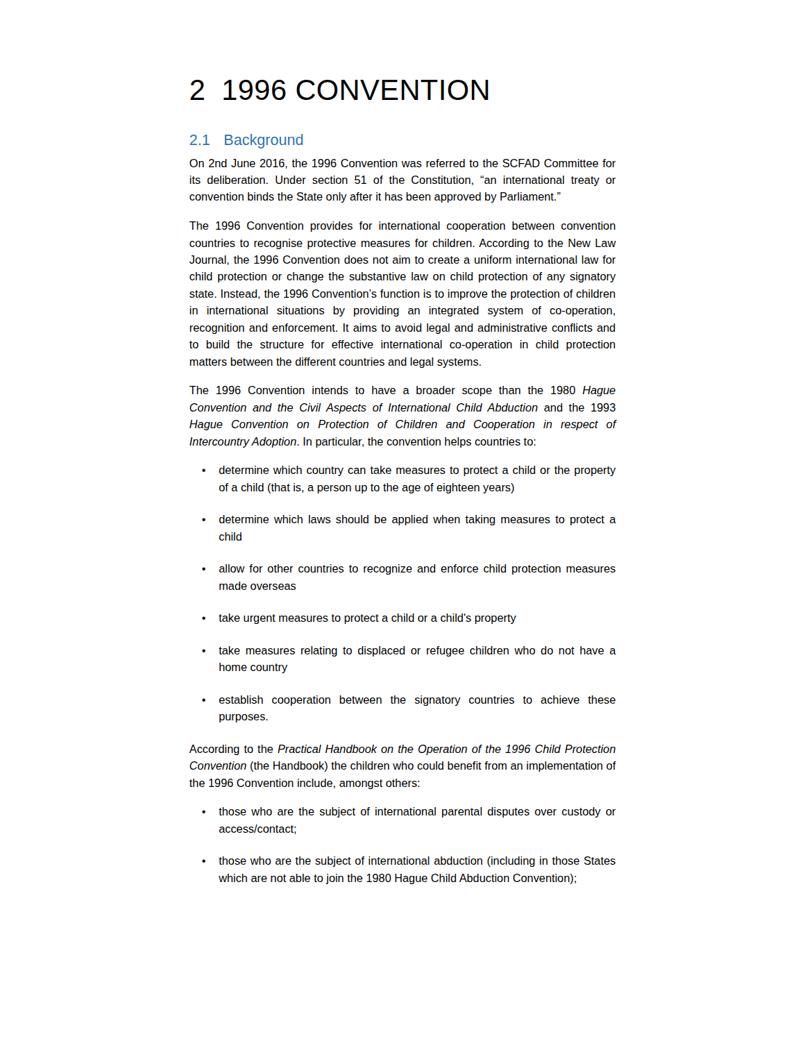21996 CONVENTION
2.1 Background
On 2nd June 2016, the 1996 Convention was referred to the SCFAD Committee for its deliberation. Under section 51 of the Constitution, “an international treaty or convention binds the State only after it has been approved by Parliament.”
The 1996 Convention provides for international cooperation between convention countries to recognise protective measures for children. According to the New Law Journal, the 1996 Convention does not aim to create a uniform international law for child protection or change the substantive law on child protection of any signatory state. Instead, the 1996 Convention’s function is to improve the protection of children in international situations by providing an integrated system of co-operation, recognition and enforcement. It aims to avoid legal and administrative conflicts and to build the structure for effective international co-operation in child protection matters between the different countries and legal systems.
The 1996 Convention intends to have a broader scope than the 1980 Hague Convention and the Civil Aspects of International Child Abduction and the 1993 Hague Convention on Protection of Children and Cooperation in respect of Intercountry Adoption. In particular, the convention helps countries to:
determine which country can take measures to protect a child or the property of a child (that is, a person up to the age of eighteen years)
determine which laws should be applied when taking measures to protect a child
allow for other countries to recognize and enforce child protection measures made overseas
take urgent measures to protect a child or a child's property
take measures relating to displaced or refugee children who do not have a home country
establish cooperation between the signatory countries to achieve these purposes.
According to the Practical Handbook on the Operation of the 1996 Child Protection Convention (the Handbook) the children who could benefit from an implementation of the 1996 Convention include, amongst others:
those who are the subject of international parental disputes over custody or access/contact;
those who are the subject of international abduction (including in those States which are not able to join the 1980 Hague Child Abduction Convention);